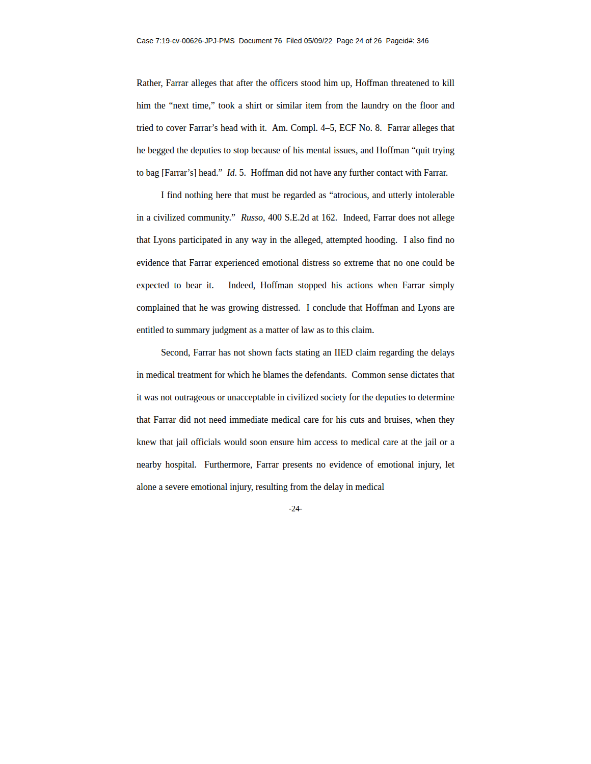Case 7:19-cv-00626-JPJ-PMS Document 76 Filed 05/09/22 Page 24 of 26 Pageid#: 346
Rather, Farrar alleges that after the officers stood him up, Hoffman threatened to kill him the “next time,” took a shirt or similar item from the laundry on the floor and tried to cover Farrar’s head with it. Am. Compl. 4–5, ECF No. 8. Farrar alleges that he begged the deputies to stop because of his mental issues, and Hoffman “quit trying to bag [Farrar’s] head.” Id. 5. Hoffman did not have any further contact with Farrar.
I find nothing here that must be regarded as “atrocious, and utterly intolerable in a civilized community.” Russo, 400 S.E.2d at 162. Indeed, Farrar does not allege that Lyons participated in any way in the alleged, attempted hooding. I also find no evidence that Farrar experienced emotional distress so extreme that no one could be expected to bear it. Indeed, Hoffman stopped his actions when Farrar simply complained that he was growing distressed. I conclude that Hoffman and Lyons are entitled to summary judgment as a matter of law as to this claim.
Second, Farrar has not shown facts stating an IIED claim regarding the delays in medical treatment for which he blames the defendants. Common sense dictates that it was not outrageous or unacceptable in civilized society for the deputies to determine that Farrar did not need immediate medical care for his cuts and bruises, when they knew that jail officials would soon ensure him access to medical care at the jail or a nearby hospital. Furthermore, Farrar presents no evidence of emotional injury, let alone a severe emotional injury, resulting from the delay in medical
-24-